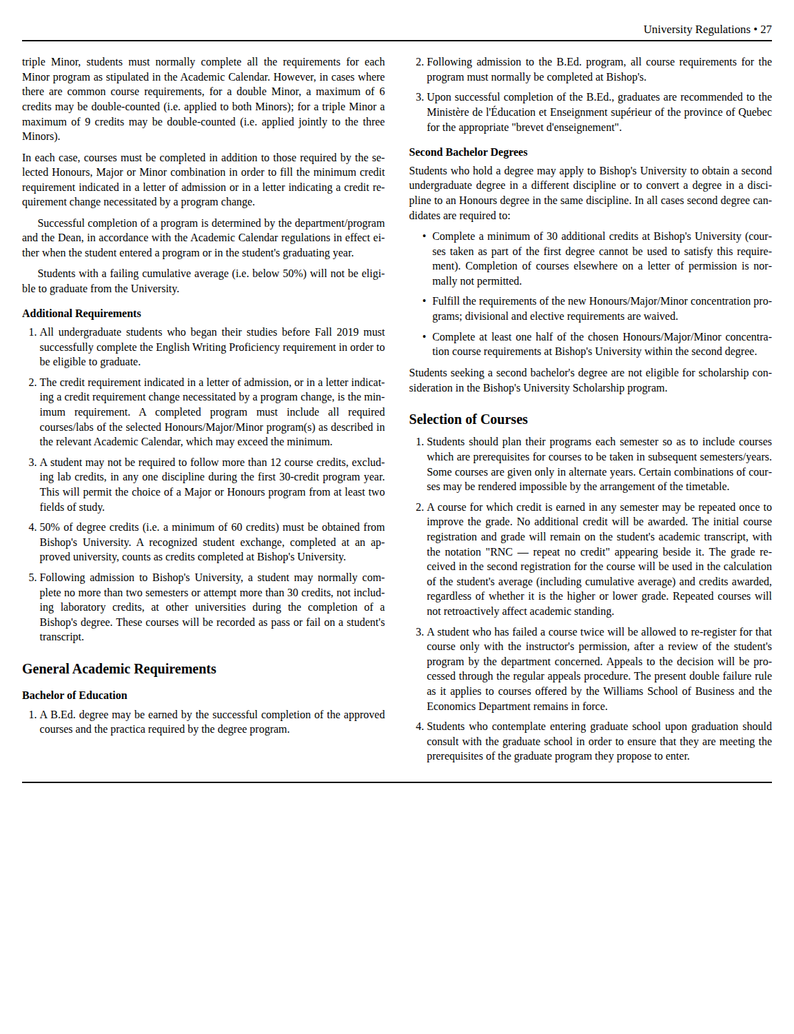University Regulations • 27
triple Minor, students must normally complete all the requirements for each Minor program as stipulated in the Academic Calendar. However, in cases where there are common course requirements, for a double Minor, a maximum of 6 credits may be double-counted (i.e. applied to both Minors); for a triple Minor a maximum of 9 credits may be double-counted (i.e. applied jointly to the three Minors).
In each case, courses must be completed in addition to those required by the selected Honours, Major or Minor combination in order to fill the minimum credit requirement indicated in a letter of admission or in a letter indicating a credit requirement change necessitated by a program change.
Successful completion of a program is determined by the department/program and the Dean, in accordance with the Academic Calendar regulations in effect either when the student entered a program or in the student's graduating year.
Students with a failing cumulative average (i.e. below 50%) will not be eligible to graduate from the University.
Additional Requirements
All undergraduate students who began their studies before Fall 2019 must successfully complete the English Writing Proficiency requirement in order to be eligible to graduate.
The credit requirement indicated in a letter of admission, or in a letter indicating a credit requirement change necessitated by a program change, is the minimum requirement. A completed program must include all required courses/labs of the selected Honours/Major/Minor program(s) as described in the relevant Academic Calendar, which may exceed the minimum.
A student may not be required to follow more than 12 course credits, excluding lab credits, in any one discipline during the first 30-credit program year. This will permit the choice of a Major or Honours program from at least two fields of study.
50% of degree credits (i.e. a minimum of 60 credits) must be obtained from Bishop's University. A recognized student exchange, completed at an approved university, counts as credits completed at Bishop's University.
Following admission to Bishop's University, a student may normally complete no more than two semesters or attempt more than 30 credits, not including laboratory credits, at other universities during the completion of a Bishop's degree. These courses will be recorded as pass or fail on a student's transcript.
General Academic Requirements
Bachelor of Education
A B.Ed. degree may be earned by the successful completion of the approved courses and the practica required by the degree program.
Following admission to the B.Ed. program, all course requirements for the program must normally be completed at Bishop's.
Upon successful completion of the B.Ed., graduates are recommended to the Ministère de l'Éducation et Enseignment supérieur of the province of Quebec for the appropriate "brevet d'enseignement".
Second Bachelor Degrees
Students who hold a degree may apply to Bishop's University to obtain a second undergraduate degree in a different discipline or to convert a degree in a discipline to an Honours degree in the same discipline. In all cases second degree candidates are required to:
Complete a minimum of 30 additional credits at Bishop's University (courses taken as part of the first degree cannot be used to satisfy this requirement). Completion of courses elsewhere on a letter of permission is normally not permitted.
Fulfill the requirements of the new Honours/Major/Minor concentration programs; divisional and elective requirements are waived.
Complete at least one half of the chosen Honours/Major/Minor concentration course requirements at Bishop's University within the second degree.
Students seeking a second bachelor's degree are not eligible for scholarship consideration in the Bishop's University Scholarship program.
Selection of Courses
Students should plan their programs each semester so as to include courses which are prerequisites for courses to be taken in subsequent semesters/years. Some courses are given only in alternate years. Certain combinations of courses may be rendered impossible by the arrangement of the timetable.
A course for which credit is earned in any semester may be repeated once to improve the grade. No additional credit will be awarded. The initial course registration and grade will remain on the student's academic transcript, with the notation "RNC — repeat no credit" appearing beside it. The grade received in the second registration for the course will be used in the calculation of the student's average (including cumulative average) and credits awarded, regardless of whether it is the higher or lower grade. Repeated courses will not retroactively affect academic standing.
A student who has failed a course twice will be allowed to re-register for that course only with the instructor's permission, after a review of the student's program by the department concerned. Appeals to the decision will be processed through the regular appeals procedure. The present double failure rule as it applies to courses offered by the Williams School of Business and the Economics Department remains in force.
Students who contemplate entering graduate school upon graduation should consult with the graduate school in order to ensure that they are meeting the prerequisites of the graduate program they propose to enter.